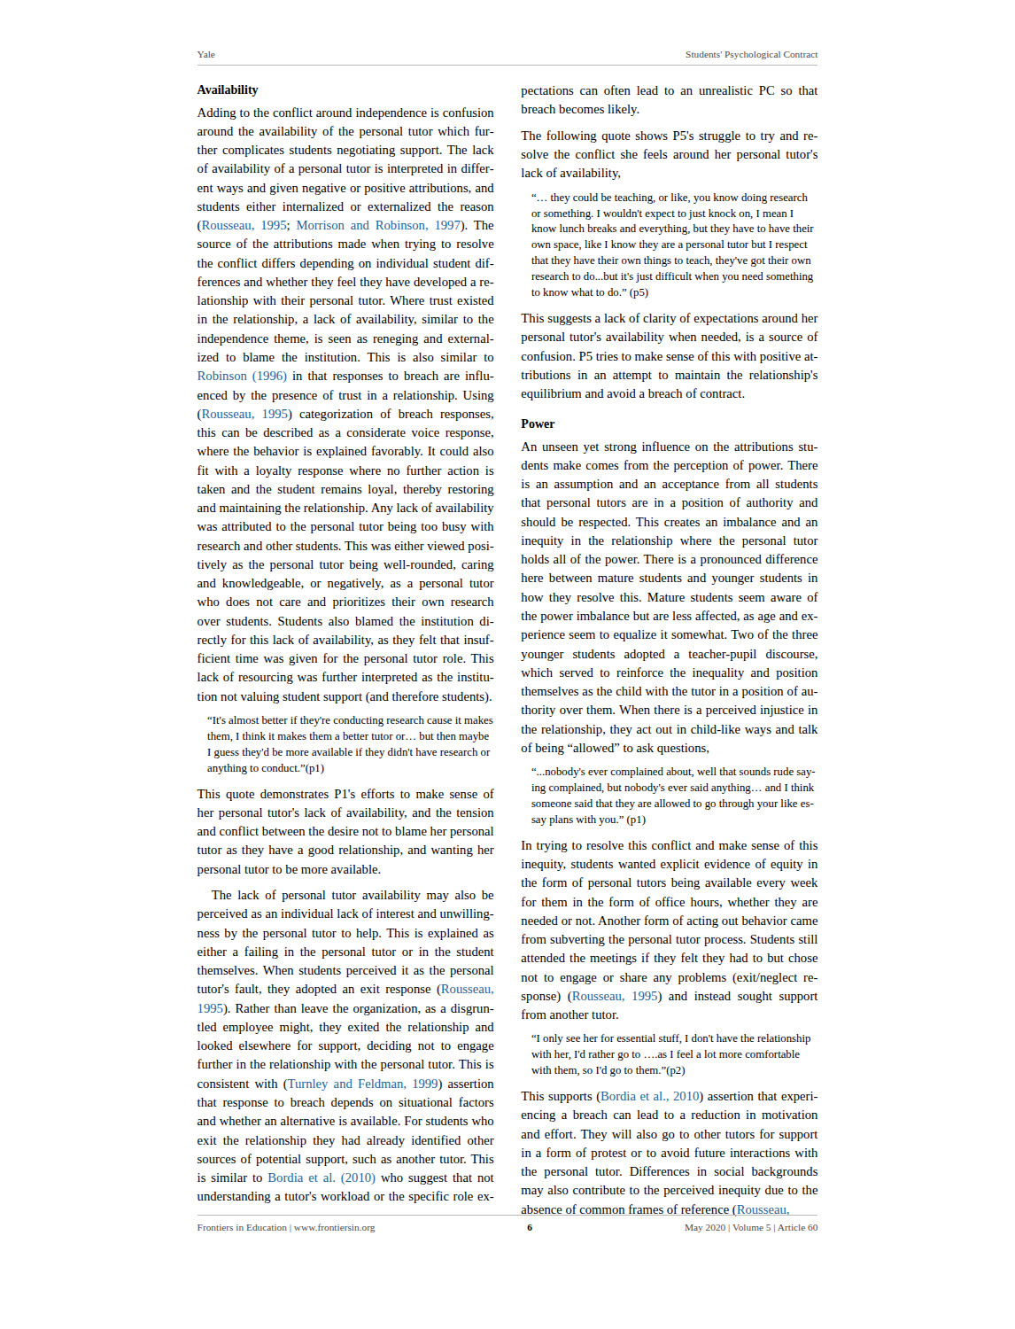Yale Students' Psychological Contract
Availability
Adding to the conflict around independence is confusion around the availability of the personal tutor which further complicates students negotiating support. The lack of availability of a personal tutor is interpreted in different ways and given negative or positive attributions, and students either internalized or externalized the reason (Rousseau, 1995; Morrison and Robinson, 1997). The source of the attributions made when trying to resolve the conflict differs depending on individual student differences and whether they feel they have developed a relationship with their personal tutor. Where trust existed in the relationship, a lack of availability, similar to the independence theme, is seen as reneging and externalized to blame the institution. This is also similar to Robinson (1996) in that responses to breach are influenced by the presence of trust in a relationship. Using (Rousseau, 1995) categorization of breach responses, this can be described as a considerate voice response, where the behavior is explained favorably. It could also fit with a loyalty response where no further action is taken and the student remains loyal, thereby restoring and maintaining the relationship. Any lack of availability was attributed to the personal tutor being too busy with research and other students. This was either viewed positively as the personal tutor being well-rounded, caring and knowledgeable, or negatively, as a personal tutor who does not care and prioritizes their own research over students. Students also blamed the institution directly for this lack of availability, as they felt that insufficient time was given for the personal tutor role. This lack of resourcing was further interpreted as the institution not valuing student support (and therefore students).
“It's almost better if they're conducting research cause it makes them, I think it makes them a better tutor or… but then maybe I guess they'd be more available if they didn't have research or anything to conduct.”(p1)
This quote demonstrates P1's efforts to make sense of her personal tutor's lack of availability, and the tension and conflict between the desire not to blame her personal tutor as they have a good relationship, and wanting her personal tutor to be more available.
The lack of personal tutor availability may also be perceived as an individual lack of interest and unwillingness by the personal tutor to help. This is explained as either a failing in the personal tutor or in the student themselves. When students perceived it as the personal tutor's fault, they adopted an exit response (Rousseau, 1995). Rather than leave the organization, as a disgruntled employee might, they exited the relationship and looked elsewhere for support, deciding not to engage further in the relationship with the personal tutor. This is consistent with (Turnley and Feldman, 1999) assertion that response to breach depends on situational factors and whether an alternative is available. For students who exit the relationship they had already identified other sources of potential support, such as another tutor. This is similar to Bordia et al. (2010) who suggest that not understanding a tutor's workload or the specific role expectations can often lead to an unrealistic PC so that breach becomes likely.
The following quote shows P5's struggle to try and resolve the conflict she feels around her personal tutor's lack of availability,
“… they could be teaching, or like, you know doing research or something. I wouldn't expect to just knock on, I mean I know lunch breaks and everything, but they have to have their own space, like I know they are a personal tutor but I respect that they have their own things to teach, they've got their own research to do...but it's just difficult when you need something to know what to do.” (p5)
This suggests a lack of clarity of expectations around her personal tutor's availability when needed, is a source of confusion. P5 tries to make sense of this with positive attributions in an attempt to maintain the relationship's equilibrium and avoid a breach of contract.
Power
An unseen yet strong influence on the attributions students make comes from the perception of power. There is an assumption and an acceptance from all students that personal tutors are in a position of authority and should be respected. This creates an imbalance and an inequity in the relationship where the personal tutor holds all of the power. There is a pronounced difference here between mature students and younger students in how they resolve this. Mature students seem aware of the power imbalance but are less affected, as age and experience seem to equalize it somewhat. Two of the three younger students adopted a teacher-pupil discourse, which served to reinforce the inequality and position themselves as the child with the tutor in a position of authority over them. When there is a perceived injustice in the relationship, they act out in child-like ways and talk of being “allowed” to ask questions,
“...nobody's ever complained about, well that sounds rude saying complained, but nobody's ever said anything… and I think someone said that they are allowed to go through your like essay plans with you.” (p1)
In trying to resolve this conflict and make sense of this inequity, students wanted explicit evidence of equity in the form of personal tutors being available every week for them in the form of office hours, whether they are needed or not. Another form of acting out behavior came from subverting the personal tutor process. Students still attended the meetings if they felt they had to but chose not to engage or share any problems (exit/neglect response) (Rousseau, 1995) and instead sought support from another tutor.
“I only see her for essential stuff, I don't have the relationship with her, I'd rather go to ….as I feel a lot more comfortable with them, so I'd go to them.”(p2)
This supports (Bordia et al., 2010) assertion that experiencing a breach can lead to a reduction in motivation and effort. They will also go to other tutors for support in a form of protest or to avoid future interactions with the personal tutor. Differences in social backgrounds may also contribute to the perceived inequity due to the absence of common frames of reference (Rousseau,
Frontiers in Education | www.frontiersin.org 6 May 2020 | Volume 5 | Article 60